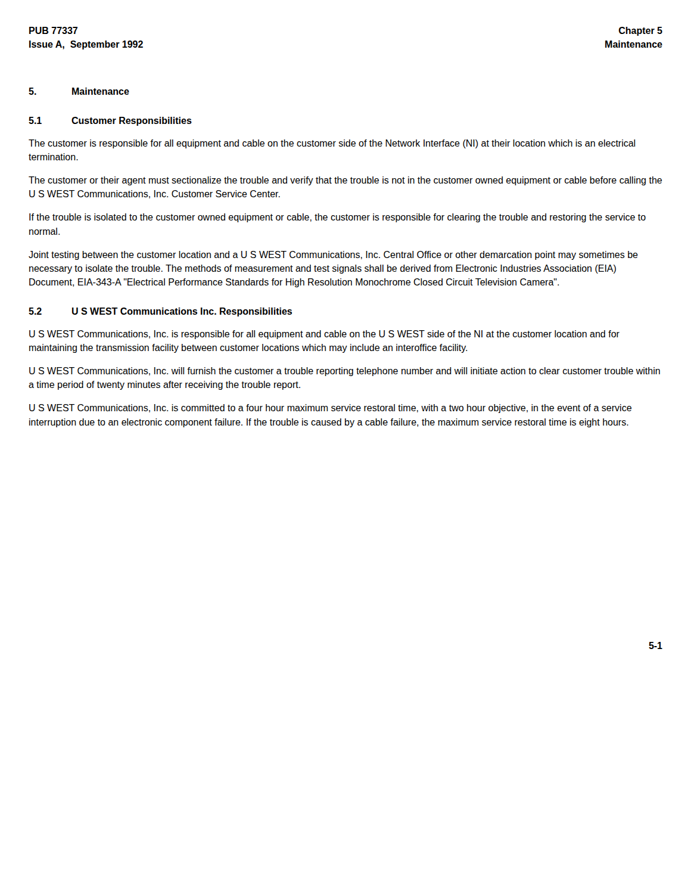PUB 77337
Issue A, September 1992
Chapter 5
Maintenance
5. Maintenance
5.1 Customer Responsibilities
The customer is responsible for all equipment and cable on the customer side of the Network Interface (NI) at their location which is an electrical termination.
The customer or their agent must sectionalize the trouble and verify that the trouble is not in the customer owned equipment or cable before calling the U S WEST Communications, Inc. Customer Service Center.
If the trouble is isolated to the customer owned equipment or cable, the customer is responsible for clearing the trouble and restoring the service to normal.
Joint testing between the customer location and a U S WEST Communications, Inc. Central Office or other demarcation point may sometimes be necessary to isolate the trouble. The methods of measurement and test signals shall be derived from Electronic Industries Association (EIA) Document, EIA-343-A "Electrical Performance Standards for High Resolution Monochrome Closed Circuit Television Camera".
5.2 U S WEST Communications Inc. Responsibilities
U S WEST Communications, Inc. is responsible for all equipment and cable on the U S WEST side of the NI at the customer location and for maintaining the transmission facility between customer locations which may include an interoffice facility.
U S WEST Communications, Inc. will furnish the customer a trouble reporting telephone number and will initiate action to clear customer trouble within a time period of twenty minutes after receiving the trouble report.
U S WEST Communications, Inc. is committed to a four hour maximum service restoral time, with a two hour objective, in the event of a service interruption due to an electronic component failure. If the trouble is caused by a cable failure, the maximum service restoral time is eight hours.
5-1